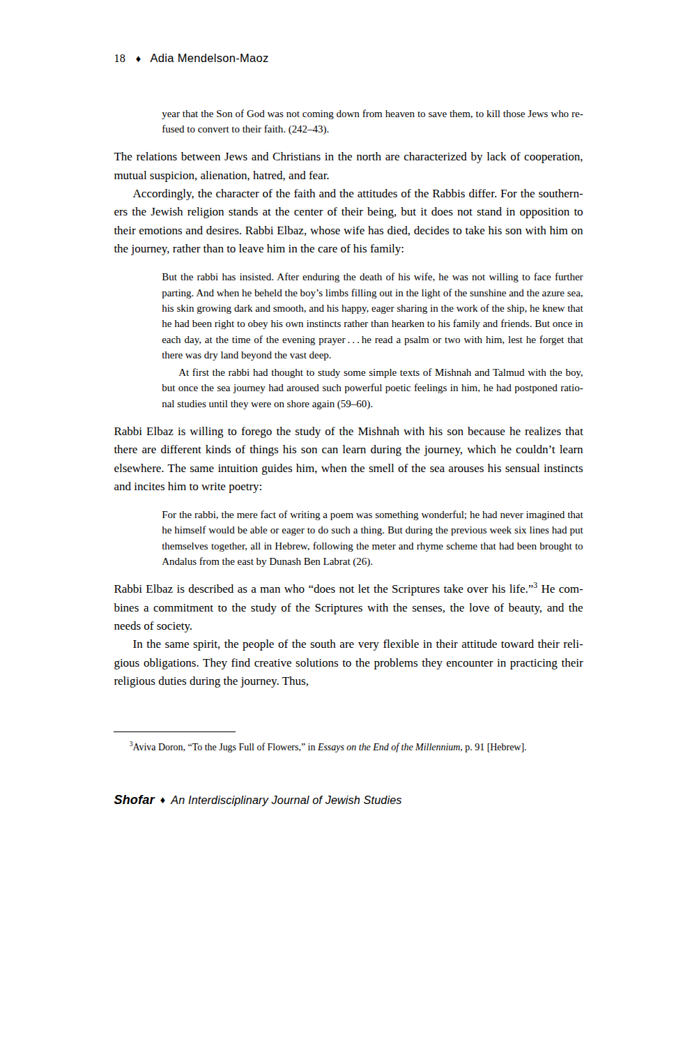18♦Adia Mendelson-Maoz
year that the Son of God was not coming down from heaven to save them, to kill those Jews who refused to convert to their faith. (242–43).
The relations between Jews and Christians in the north are characterized by lack of cooperation, mutual suspicion, alienation, hatred, and fear.
Accordingly, the character of the faith and the attitudes of the Rabbis differ. For the southerners the Jewish religion stands at the center of their being, but it does not stand in opposition to their emotions and desires. Rabbi Elbaz, whose wife has died, decides to take his son with him on the journey, rather than to leave him in the care of his family:
But the rabbi has insisted. After enduring the death of his wife, he was not willing to face further parting. And when he beheld the boy’s limbs filling out in the light of the sunshine and the azure sea, his skin growing dark and smooth, and his happy, eager sharing in the work of the ship, he knew that he had been right to obey his own instincts rather than hearken to his family and friends. But once in each day, at the time of the evening prayer . . . he read a psalm or two with him, lest he forget that there was dry land beyond the vast deep.
At first the rabbi had thought to study some simple texts of Mishnah and Talmud with the boy, but once the sea journey had aroused such powerful poetic feelings in him, he had postponed rational studies until they were on shore again (59–60).
Rabbi Elbaz is willing to forego the study of the Mishnah with his son because he realizes that there are different kinds of things his son can learn during the journey, which he couldn’t learn elsewhere. The same intuition guides him, when the smell of the sea arouses his sensual instincts and incites him to write poetry:
For the rabbi, the mere fact of writing a poem was something wonderful; he had never imagined that he himself would be able or eager to do such a thing. But during the previous week six lines had put themselves together, all in Hebrew, following the meter and rhyme scheme that had been brought to Andalus from the east by Dunash Ben Labrat (26).
Rabbi Elbaz is described as a man who “does not let the Scriptures take over his life.”3 He combines a commitment to the study of the Scriptures with the senses, the love of beauty, and the needs of society.
In the same spirit, the people of the south are very flexible in their attitude toward their religious obligations. They find creative solutions to the problems they encounter in practicing their religious duties during the journey. Thus,
3Aviva Doron, “To the Jugs Full of Flowers,” in Essays on the End of the Millennium, p. 91 [Hebrew].
Shofar♦An Interdisciplinary Journal of Jewish Studies